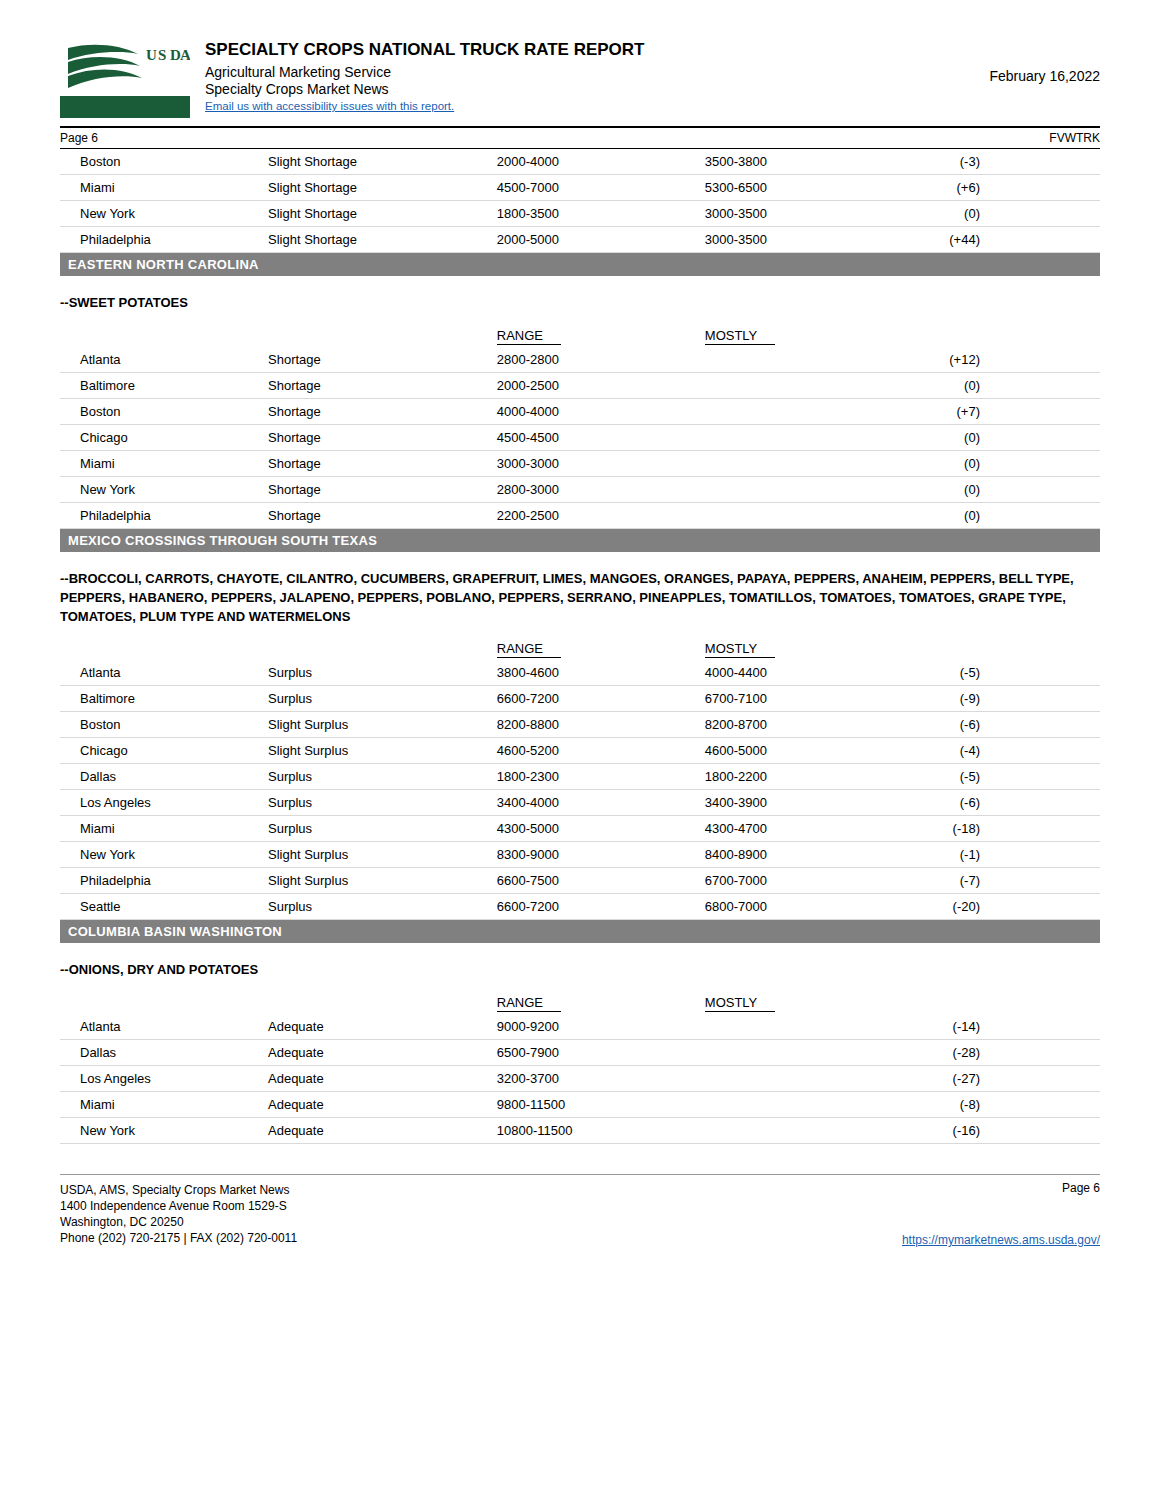U S D A
SPECIALTY CROPS NATIONAL TRUCK RATE REPORT
Agricultural Marketing Service
Specialty Crops Market News
Email us with accessibility issues with this report.
February 16,2022
Page 6 FVWTRK
| Boston | Slight Shortage | 2000-4000 | 3500-3800 | (-3) |
| Miami | Slight Shortage | 4500-7000 | 5300-6500 | (+6) |
| New York | Slight Shortage | 1800-3500 | 3000-3500 | (0) |
| Philadelphia | Slight Shortage | 2000-5000 | 3000-3500 | (+44) |
EASTERN NORTH CAROLINA
--SWEET POTATOES
| | | RANGE | MOSTLY | |
| Atlanta | Shortage | 2800-2800 | | (+12) |
| Baltimore | Shortage | 2000-2500 | | (0) |
| Boston | Shortage | 4000-4000 | | (+7) |
| Chicago | Shortage | 4500-4500 | | (0) |
| Miami | Shortage | 3000-3000 | | (0) |
| New York | Shortage | 2800-3000 | | (0) |
| Philadelphia | Shortage | 2200-2500 | | (0) |
MEXICO CROSSINGS THROUGH SOUTH TEXAS
--BROCCOLI, CARROTS, CHAYOTE, CILANTRO, CUCUMBERS, GRAPEFRUIT, LIMES, MANGOES, ORANGES, PAPAYA, PEPPERS, ANAHEIM, PEPPERS, BELL TYPE, PEPPERS, HABANERO, PEPPERS, JALAPENO, PEPPERS, POBLANO, PEPPERS, SERRANO, PINEAPPLES, TOMATILLOS, TOMATOES, TOMATOES, GRAPE TYPE, TOMATOES, PLUM TYPE AND WATERMELONS
| | | RANGE | MOSTLY | |
| Atlanta | Surplus | 3800-4600 | 4000-4400 | (-5) |
| Baltimore | Surplus | 6600-7200 | 6700-7100 | (-9) |
| Boston | Slight Surplus | 8200-8800 | 8200-8700 | (-6) |
| Chicago | Slight Surplus | 4600-5200 | 4600-5000 | (-4) |
| Dallas | Surplus | 1800-2300 | 1800-2200 | (-5) |
| Los Angeles | Surplus | 3400-4000 | 3400-3900 | (-6) |
| Miami | Surplus | 4300-5000 | 4300-4700 | (-18) |
| New York | Slight Surplus | 8300-9000 | 8400-8900 | (-1) |
| Philadelphia | Slight Surplus | 6600-7500 | 6700-7000 | (-7) |
| Seattle | Surplus | 6600-7200 | 6800-7000 | (-20) |
COLUMBIA BASIN WASHINGTON
--ONIONS, DRY AND POTATOES
| | | RANGE | MOSTLY | |
| Atlanta | Adequate | 9000-9200 | | (-14) |
| Dallas | Adequate | 6500-7900 | | (-28) |
| Los Angeles | Adequate | 3200-3700 | | (-27) |
| Miami | Adequate | 9800-11500 | | (-8) |
| New York | Adequate | 10800-11500 | | (-16) |
USDA, AMS, Specialty Crops Market News
1400 Independence Avenue Room 1529-S
Washington, DC 20250
Phone (202) 720-2175 | FAX (202) 720-0011
Page 6
https://mymarketnews.ams.usda.gov/